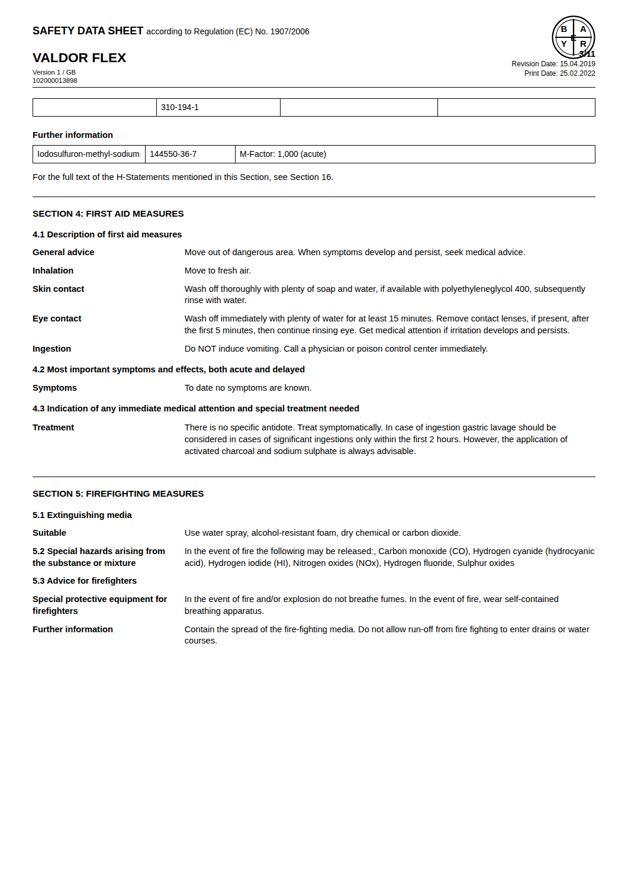SAFETY DATA SHEET according to Regulation (EC) No. 1907/2006
B A Y R E
VALDOR FLEX
Version 1 / GB
102000013898
3/11
Revision Date: 15.04.2019
Print Date: 25.02.2022
| | 310-194-1 | | |
Further information
| Iodosulfuron-methyl-sodium | 144550-36-7 | M-Factor: 1,000 (acute) |
For the full text of the H-Statements mentioned in this Section, see Section 16.
SECTION 4: FIRST AID MEASURES
4.1 Description of first aid measures
General advice
Move out of dangerous area. When symptoms develop and persist, seek medical advice.
Inhalation
Move to fresh air.
Skin contact
Wash off thoroughly with plenty of soap and water, if available with polyethyleneglycol 400, subsequently rinse with water.
Eye contact
Wash off immediately with plenty of water for at least 15 minutes. Remove contact lenses, if present, after the first 5 minutes, then continue rinsing eye. Get medical attention if irritation develops and persists.
Ingestion
Do NOT induce vomiting. Call a physician or poison control center immediately.
4.2 Most important symptoms and effects, both acute and delayed
Symptoms
To date no symptoms are known.
4.3 Indication of any immediate medical attention and special treatment needed
Treatment
There is no specific antidote. Treat symptomatically. In case of ingestion gastric lavage should be considered in cases of significant ingestions only within the first 2 hours. However, the application of activated charcoal and sodium sulphate is always advisable.
SECTION 5: FIREFIGHTING MEASURES
5.1 Extinguishing media
Suitable
Use water spray, alcohol-resistant foam, dry chemical or carbon dioxide.
5.2 Special hazards arising from the substance or mixture
In the event of fire the following may be released:, Carbon monoxide (CO), Hydrogen cyanide (hydrocyanic acid), Hydrogen iodide (HI), Nitrogen oxides (NOx), Hydrogen fluoride, Sulphur oxides
5.3 Advice for firefighters
Special protective equipment for firefighters
In the event of fire and/or explosion do not breathe fumes. In the event of fire, wear self-contained breathing apparatus.
Further information
Contain the spread of the fire-fighting media. Do not allow run-off from fire fighting to enter drains or water courses.